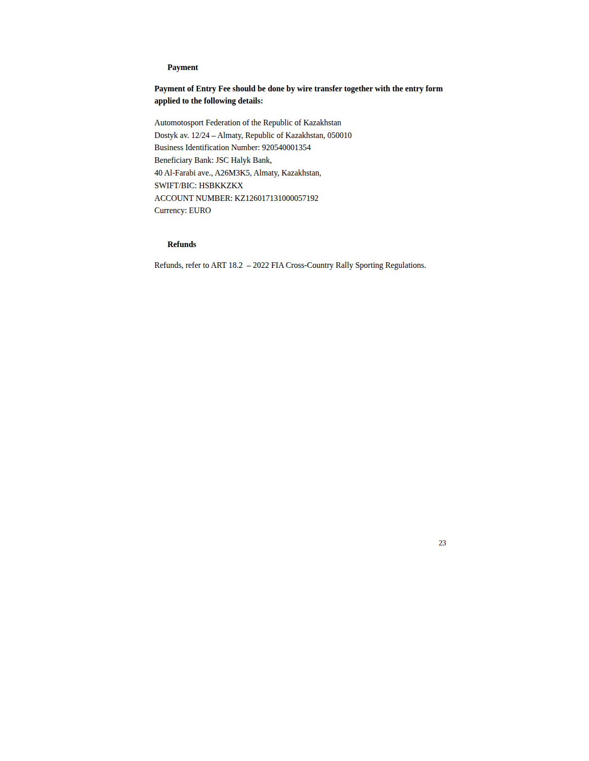Payment
Payment of Entry Fee should be done by wire transfer together with the entry form applied to the following details:
Automotosport Federation of the Republic of Kazakhstan
Dostyk av. 12/24 – Almaty, Republic of Kazakhstan, 050010
Business Identification Number: 920540001354
Beneficiary Bank: JSC Halyk Bank,
40 Al-Farabi ave., A26M3K5, Almaty, Kazakhstan,
SWIFT/BIC: HSBKKZKX
ACCOUNT NUMBER: KZ126017131000057192
Currency: EURO
Refunds
Refunds, refer to ART 18.2 – 2022 FIA Cross-Country Rally Sporting Regulations.
23